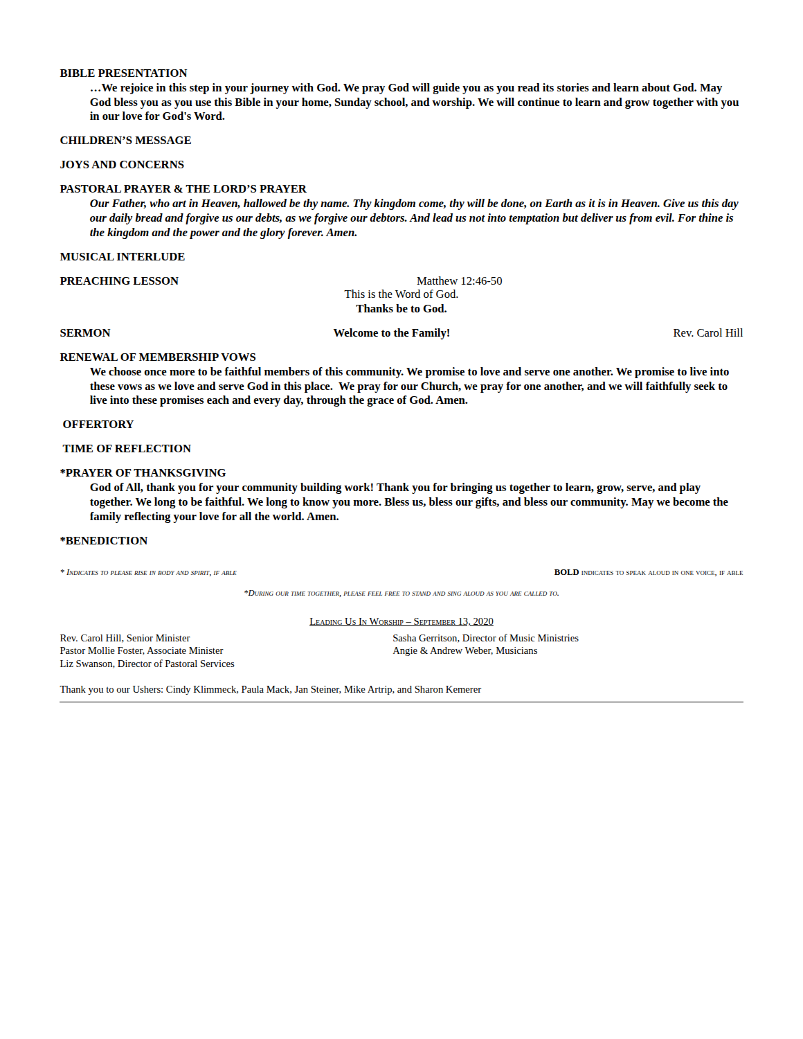Bible Presentation
…We rejoice in this step in your journey with God. We pray God will guide you as you read its stories and learn about God. May God bless you as you use this Bible in your home, Sunday school, and worship. We will continue to learn and grow together with you in our love for God's Word.
Children’s Message
Joys and Concerns
Pastoral Prayer & The Lord’s Prayer
Our Father, who art in Heaven, hallowed be thy name. Thy kingdom come, thy will be done, on Earth as it is in Heaven. Give us this day our daily bread and forgive us our debts, as we forgive our debtors. And lead us not into temptation but deliver us from evil. For thine is the kingdom and the power and the glory forever. Amen.
Musical Interlude
Preaching Lesson
Matthew 12:46-50
This is the Word of God. Thanks be to God.
Sermon
Welcome to the Family!
Rev. Carol Hill
Renewal of Membership Vows
We choose once more to be faithful members of this community. We promise to love and serve one another. We promise to live into these vows as we love and serve God in this place. We pray for our Church, we pray for one another, and we will faithfully seek to live into these promises each and every day, through the grace of God. Amen.
Offertory
Time of Reflection
*Prayer of Thanksgiving
God of All, thank you for your community building work! Thank you for bringing us together to learn, grow, serve, and play together. We long to be faithful. We long to know you more. Bless us, bless our gifts, and bless our community. May we become the family reflecting your love for all the world. Amen.
*Benediction
* Indicates to please rise in body and spirit, if able
BOLD indicates to speak aloud in one voice, if able
*During our time together, please feel free to stand and sing aloud as you are called to.
Leading Us In Worship – September 13, 2020
| Rev. Carol Hill, Senior Minister | Sasha Gerritson, Director of Music Ministries |
| Pastor Mollie Foster, Associate Minister | Angie & Andrew Weber, Musicians |
| Liz Swanson, Director of Pastoral Services | |
Thank you to our Ushers: Cindy Klimmeck, Paula Mack, Jan Steiner, Mike Artrip, and Sharon Kemerer